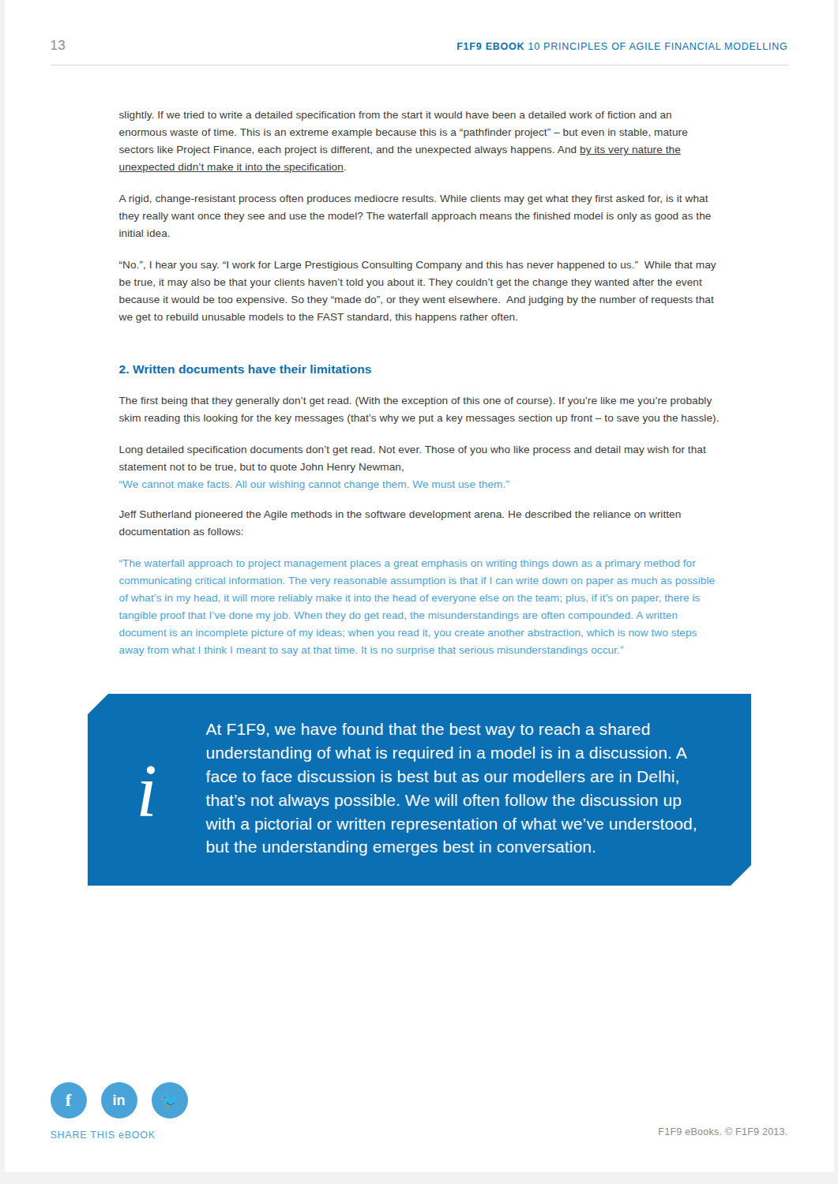13
F1F9 eBook 10 PRINCIPLES OF AGILE FINANCIAL MODELLING
slightly. If we tried to write a detailed specification from the start it would have been a detailed work of fiction and an enormous waste of time. This is an extreme example because this is a “pathfinder project” – but even in stable, mature sectors like Project Finance, each project is different, and the unexpected always happens. And by its very nature the unexpected didn’t make it into the specification.
A rigid, change-resistant process often produces mediocre results. While clients may get what they first asked for, is it what they really want once they see and use the model? The waterfall approach means the finished model is only as good as the initial idea.
“No.”, I hear you say. “I work for Large Prestigious Consulting Company and this has never happened to us.” While that may be true, it may also be that your clients haven’t told you about it. They couldn’t get the change they wanted after the event because it would be too expensive. So they “made do”, or they went elsewhere. And judging by the number of requests that we get to rebuild unusable models to the FAST standard, this happens rather often.
2. Written documents have their limitations
The first being that they generally don’t get read. (With the exception of this one of course). If you’re like me you’re probably skim reading this looking for the key messages (that’s why we put a key messages section up front – to save you the hassle).
Long detailed specification documents don’t get read. Not ever. Those of you who like process and detail may wish for that statement not to be true, but to quote John Henry Newman,
“We cannot make facts. All our wishing cannot change them. We must use them.”
Jeff Sutherland pioneered the Agile methods in the software development arena. He described the reliance on written documentation as follows:
“The waterfall approach to project management places a great emphasis on writing things down as a primary method for communicating critical information. The very reasonable assumption is that if I can write down on paper as much as possible of what’s in my head, it will more reliably make it into the head of everyone else on the team; plus, if it’s on paper, there is tangible proof that I’ve done my job. When they do get read, the misunderstandings are often compounded. A written document is an incomplete picture of my ideas; when you read it, you create another abstraction, which is now two steps away from what I think I meant to say at that time. It is no surprise that serious misunderstandings occur.”
i
At F1F9, we have found that the best way to reach a shared understanding of what is required in a model is in a discussion. A face to face discussion is best but as our modellers are in Delhi, that’s not always possible. We will often follow the discussion up with a pictorial or written representation of what we’ve understood, but the understanding emerges best in conversation.
f in 🐦
SHARE THIS eBOOK
F1F9 eBooks. © F1F9 2013.